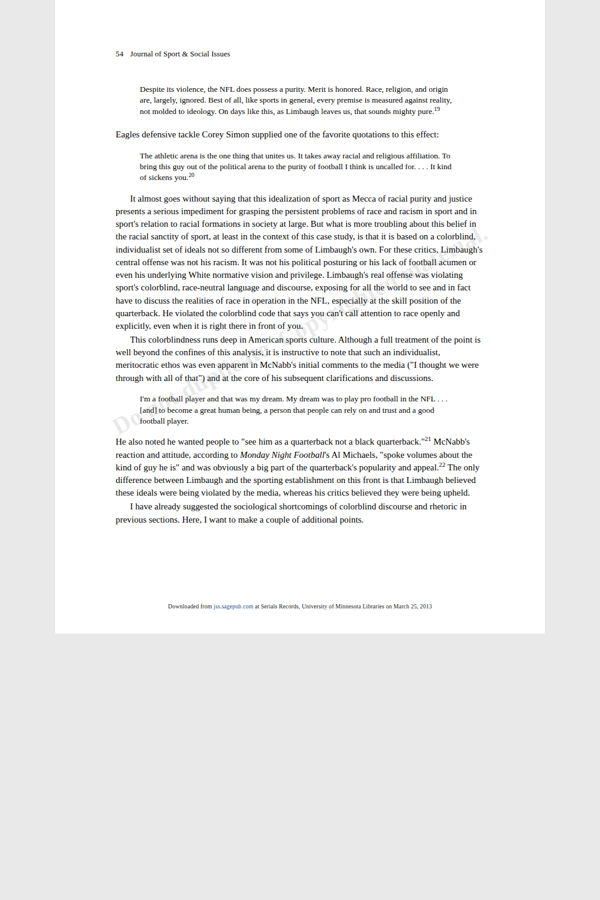Do not duplicate. Copyrighted material.
54 Journal of Sport & Social Issues
Despite its violence, the NFL does possess a purity. Merit is honored. Race, religion, and origin are, largely, ignored. Best of all, like sports in general, every premise is measured against reality, not molded to ideology. On days like this, as Limbaugh leaves us, that sounds mighty pure.19
Eagles defensive tackle Corey Simon supplied one of the favorite quotations to this effect:
The athletic arena is the one thing that unites us. It takes away racial and religious affiliation. To bring this guy out of the political arena to the purity of football I think is uncalled for. . . . It kind of sickens you.20
It almost goes without saying that this idealization of sport as Mecca of racial purity and justice presents a serious impediment for grasping the persistent problems of race and racism in sport and in sport's relation to racial formations in society at large. But what is more troubling about this belief in the racial sanctity of sport, at least in the context of this case study, is that it is based on a colorblind, individualist set of ideals not so different from some of Limbaugh's own. For these critics, Limbaugh's central offense was not his racism. It was not his political posturing or his lack of football acumen or even his underlying White normative vision and privilege. Limbaugh's real offense was violating sport's colorblind, race-neutral language and discourse, exposing for all the world to see and in fact have to discuss the realities of race in operation in the NFL, especially at the skill position of the quarterback. He violated the colorblind code that says you can't call attention to race openly and explicitly, even when it is right there in front of you.
This colorblindness runs deep in American sports culture. Although a full treatment of the point is well beyond the confines of this analysis, it is instructive to note that such an individualist, meritocratic ethos was even apparent in McNabb's initial comments to the media ("I thought we were through with all of that") and at the core of his subsequent clarifications and discussions.
I'm a football player and that was my dream. My dream was to play pro football in the NFL . . . [and] to become a great human being, a person that people can rely on and trust and a good football player.
He also noted he wanted people to "see him as a quarterback not a black quarterback."21 McNabb's reaction and attitude, according to Monday Night Football's Al Michaels, "spoke volumes about the kind of guy he is" and was obviously a big part of the quarterback's popularity and appeal.22 The only difference between Limbaugh and the sporting establishment on this front is that Limbaugh believed these ideals were being violated by the media, whereas his critics believed they were being upheld.
I have already suggested the sociological shortcomings of colorblind discourse and rhetoric in previous sections. Here, I want to make a couple of additional points.
Downloaded from jss.sagepub.com at Serials Records, University of Minnesota Libraries on March 25, 2013